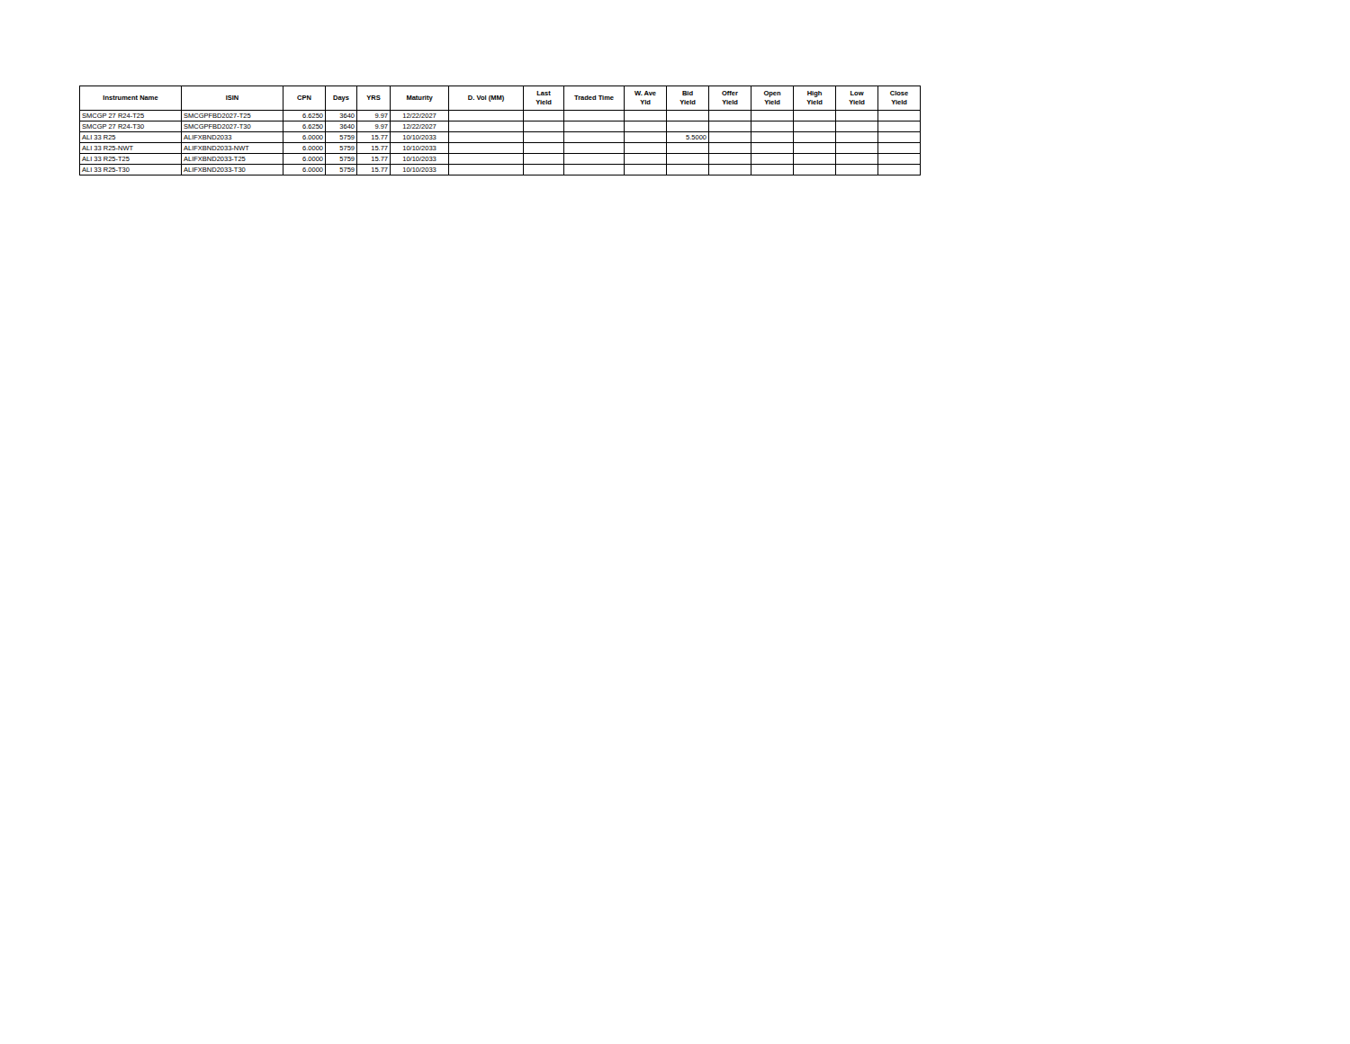| Instrument Name | ISIN | CPN | Days | YRS | Maturity | D. Vol (MM) | Last Yield | Traded Time | W. Ave Yld | Bid Yield | Offer Yield | Open Yield | High Yield | Low Yield | Close Yield |
| --- | --- | --- | --- | --- | --- | --- | --- | --- | --- | --- | --- | --- | --- | --- | --- |
| SMCGP 27 R24-T25 | SMCGPFBD2027-T25 | 6.6250 | 3640 | 9.97 | 12/22/2027 | | | | | | | | | | |
| SMCGP 27 R24-T30 | SMCGPFBD2027-T30 | 6.6250 | 3640 | 9.97 | 12/22/2027 | | | | | | | | | | |
| ALI 33 R25 | ALIFXBND2033 | 6.0000 | 5759 | 15.77 | 10/10/2033 | | | | | 5.5000 | | | | | |
| ALI 33 R25-NWT | ALIFXBND2033-NWT | 6.0000 | 5759 | 15.77 | 10/10/2033 | | | | | | | | | | |
| ALI 33 R25-T25 | ALIFXBND2033-T25 | 6.0000 | 5759 | 15.77 | 10/10/2033 | | | | | | | | | | |
| ALI 33 R25-T30 | ALIFXBND2033-T30 | 6.0000 | 5759 | 15.77 | 10/10/2033 | | | | | | | | | | |